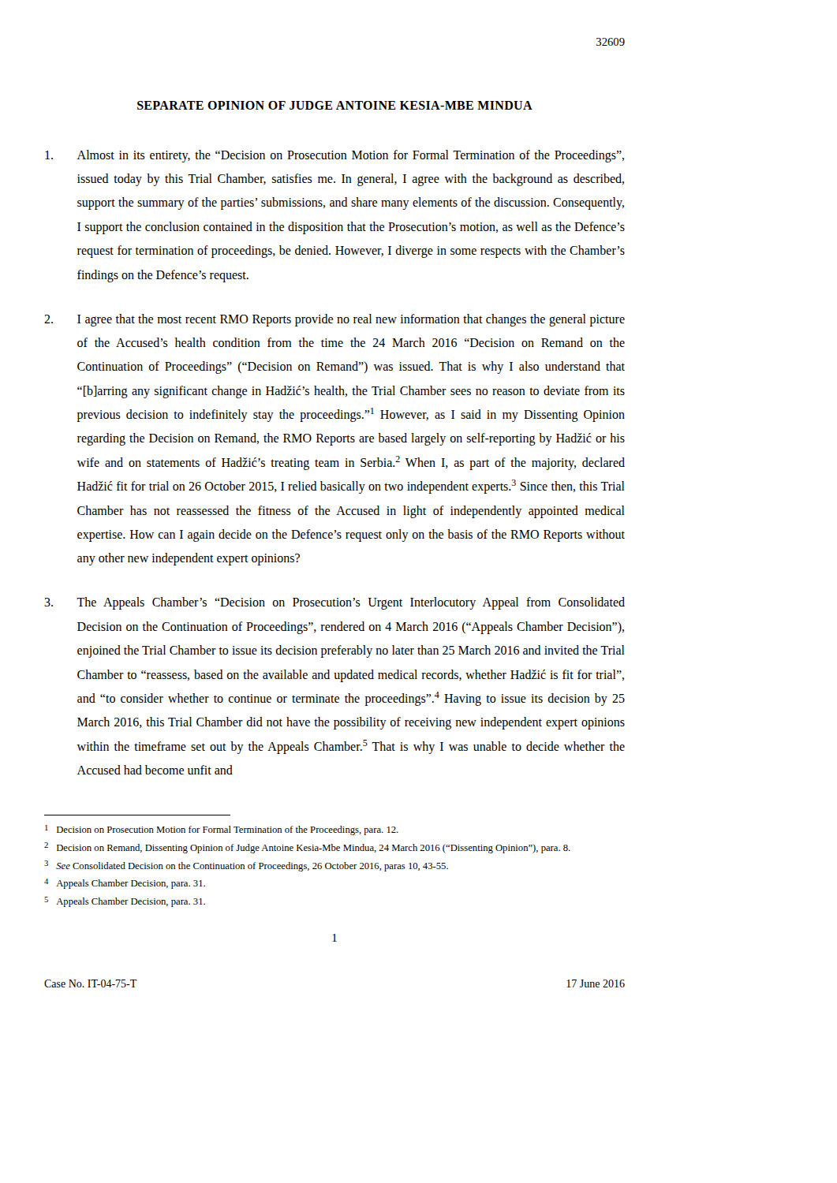32609
SEPARATE OPINION OF JUDGE ANTOINE KESIA-MBE MINDUA
1.
Almost in its entirety, the “Decision on Prosecution Motion for Formal Termination of the Proceedings”, issued today by this Trial Chamber, satisfies me. In general, I agree with the background as described, support the summary of the parties’ submissions, and share many elements of the discussion. Consequently, I support the conclusion contained in the disposition that the Prosecution’s motion, as well as the Defence’s request for termination of proceedings, be denied. However, I diverge in some respects with the Chamber’s findings on the Defence’s request.
2.
I agree that the most recent RMO Reports provide no real new information that changes the general picture of the Accused’s health condition from the time the 24 March 2016 “Decision on Remand on the Continuation of Proceedings” (“Decision on Remand”) was issued. That is why I also understand that “[b]arring any significant change in Hadžić’s health, the Trial Chamber sees no reason to deviate from its previous decision to indefinitely stay the proceedings.”1 However, as I said in my Dissenting Opinion regarding the Decision on Remand, the RMO Reports are based largely on self-reporting by Hadžić or his wife and on statements of Hadžić’s treating team in Serbia.2 When I, as part of the majority, declared Hadžić fit for trial on 26 October 2015, I relied basically on two independent experts.3 Since then, this Trial Chamber has not reassessed the fitness of the Accused in light of independently appointed medical expertise. How can I again decide on the Defence’s request only on the basis of the RMO Reports without any other new independent expert opinions?
3.
The Appeals Chamber’s “Decision on Prosecution’s Urgent Interlocutory Appeal from Consolidated Decision on the Continuation of Proceedings”, rendered on 4 March 2016 (“Appeals Chamber Decision”), enjoined the Trial Chamber to issue its decision preferably no later than 25 March 2016 and invited the Trial Chamber to “reassess, based on the available and updated medical records, whether Hadžić is fit for trial”, and “to consider whether to continue or terminate the proceedings”.4 Having to issue its decision by 25 March 2016, this Trial Chamber did not have the possibility of receiving new independent expert opinions within the timeframe set out by the Appeals Chamber.5 That is why I was unable to decide whether the Accused had become unfit and
1 Decision on Prosecution Motion for Formal Termination of the Proceedings, para. 12.
2 Decision on Remand, Dissenting Opinion of Judge Antoine Kesia-Mbe Mindua, 24 March 2016 (“Dissenting Opinion”), para. 8.
3 See Consolidated Decision on the Continuation of Proceedings, 26 October 2016, paras 10, 43-55.
4 Appeals Chamber Decision, para. 31.
5 Appeals Chamber Decision, para. 31.
1
Case No. IT-04-75-T
17 June 2016